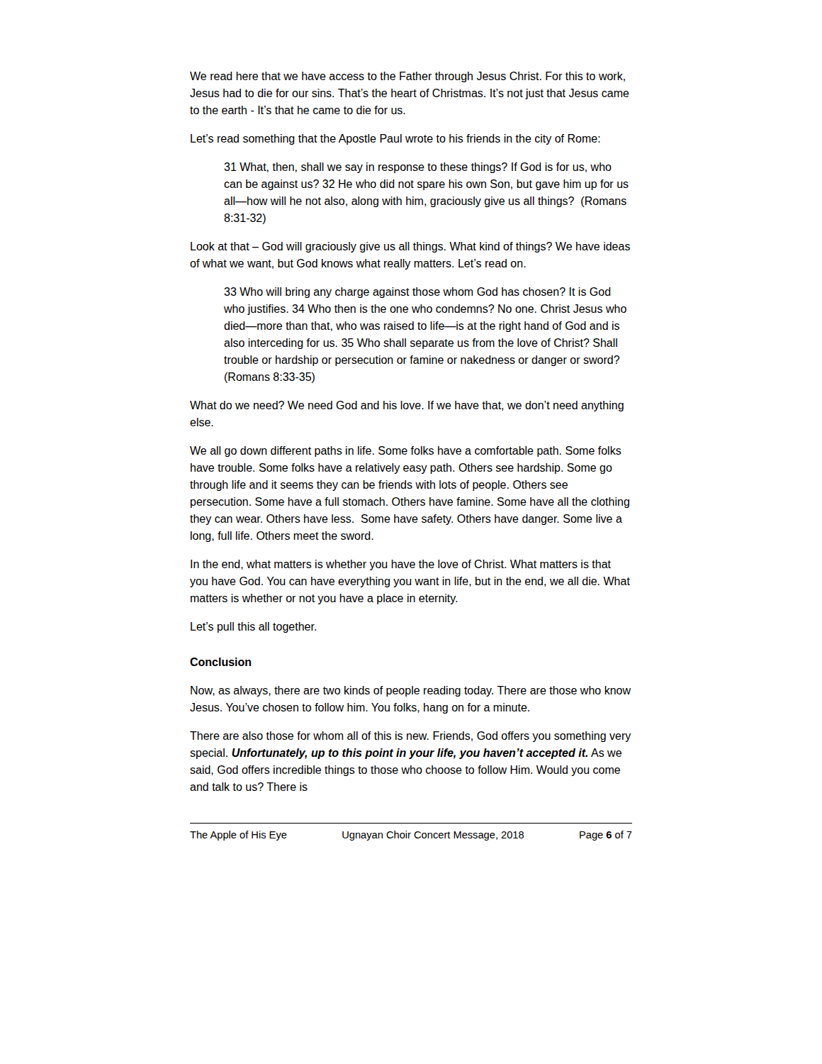We read here that we have access to the Father through Jesus Christ. For this to work, Jesus had to die for our sins. That’s the heart of Christmas. It’s not just that Jesus came to the earth - It’s that he came to die for us.
Let’s read something that the Apostle Paul wrote to his friends in the city of Rome:
31 What, then, shall we say in response to these things? If God is for us, who can be against us? 32 He who did not spare his own Son, but gave him up for us all—how will he not also, along with him, graciously give us all things? (Romans 8:31-32)
Look at that – God will graciously give us all things. What kind of things? We have ideas of what we want, but God knows what really matters. Let’s read on.
33 Who will bring any charge against those whom God has chosen? It is God who justifies. 34 Who then is the one who condemns? No one. Christ Jesus who died—more than that, who was raised to life—is at the right hand of God and is also interceding for us. 35 Who shall separate us from the love of Christ? Shall trouble or hardship or persecution or famine or nakedness or danger or sword? (Romans 8:33-35)
What do we need? We need God and his love. If we have that, we don’t need anything else.
We all go down different paths in life. Some folks have a comfortable path. Some folks have trouble. Some folks have a relatively easy path. Others see hardship. Some go through life and it seems they can be friends with lots of people. Others see persecution. Some have a full stomach. Others have famine. Some have all the clothing they can wear. Others have less. Some have safety. Others have danger. Some live a long, full life. Others meet the sword.
In the end, what matters is whether you have the love of Christ. What matters is that you have God. You can have everything you want in life, but in the end, we all die. What matters is whether or not you have a place in eternity.
Let’s pull this all together.
Conclusion
Now, as always, there are two kinds of people reading today. There are those who know Jesus. You’ve chosen to follow him. You folks, hang on for a minute.
There are also those for whom all of this is new. Friends, God offers you something very special. Unfortunately, up to this point in your life, you haven’t accepted it. As we said, God offers incredible things to those who choose to follow Him. Would you come and talk to us? There is
The Apple of His Eye Ugnayan Choir Concert Message, 2018 Page 6 of 7